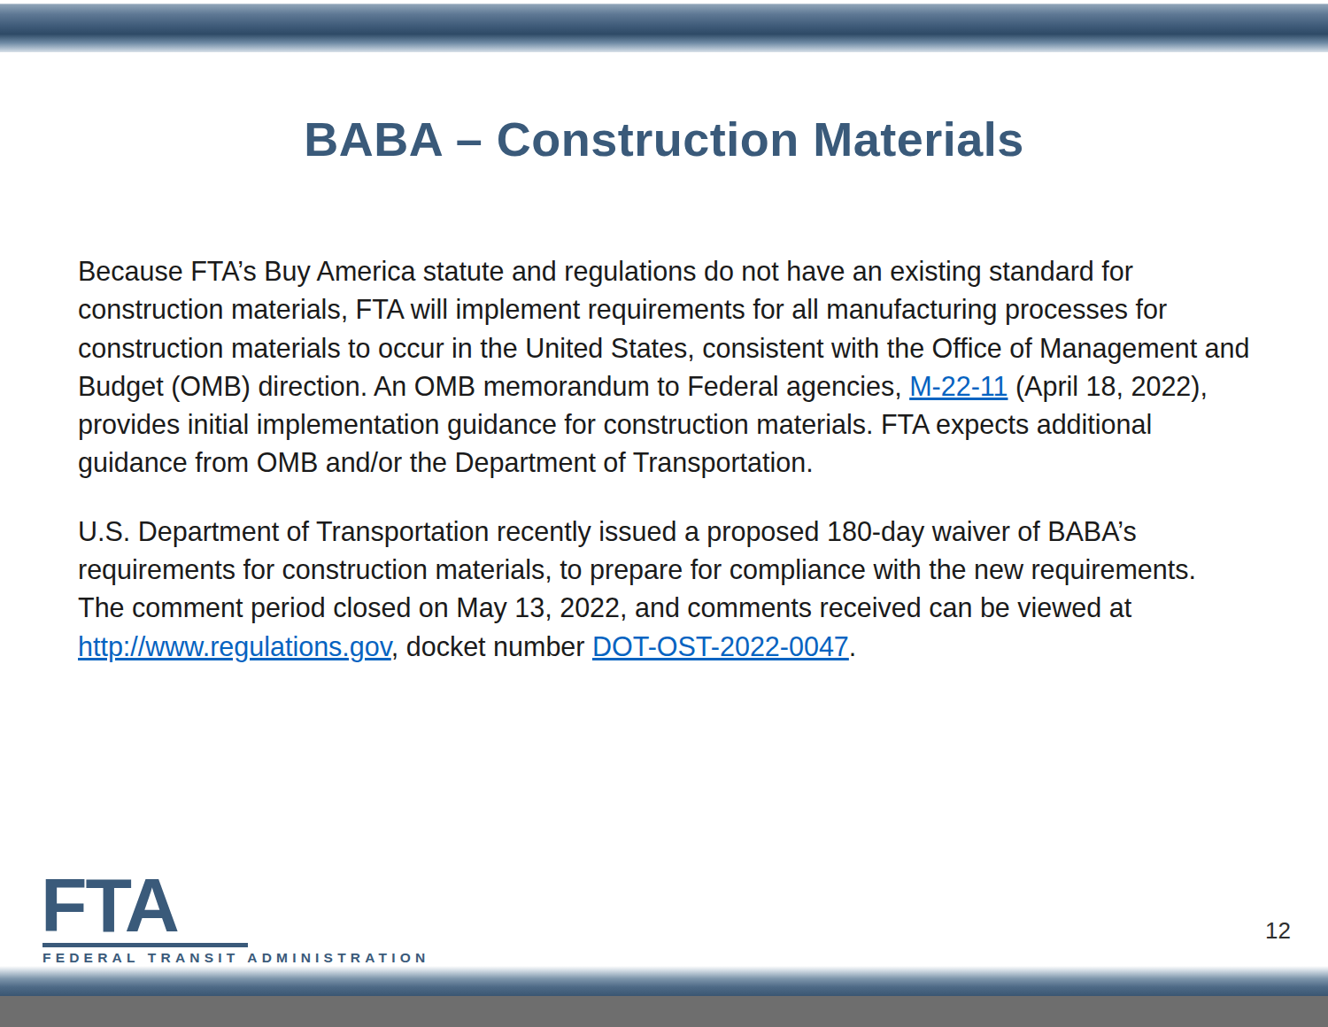BABA – Construction Materials
Because FTA’s Buy America statute and regulations do not have an existing standard for construction materials, FTA will implement requirements for all manufacturing processes for construction materials to occur in the United States, consistent with the Office of Management and Budget (OMB) direction. An OMB memorandum to Federal agencies, M-22-11 (April 18, 2022), provides initial implementation guidance for construction materials. FTA expects additional guidance from OMB and/or the Department of Transportation.
U.S. Department of Transportation recently issued a proposed 180-day waiver of BABA’s requirements for construction materials, to prepare for compliance with the new requirements. The comment period closed on May 13, 2022, and comments received can be viewed at http://www.regulations.gov, docket number DOT-OST-2022-0047.
FTA
FEDERAL TRANSIT ADMINISTRATION
12